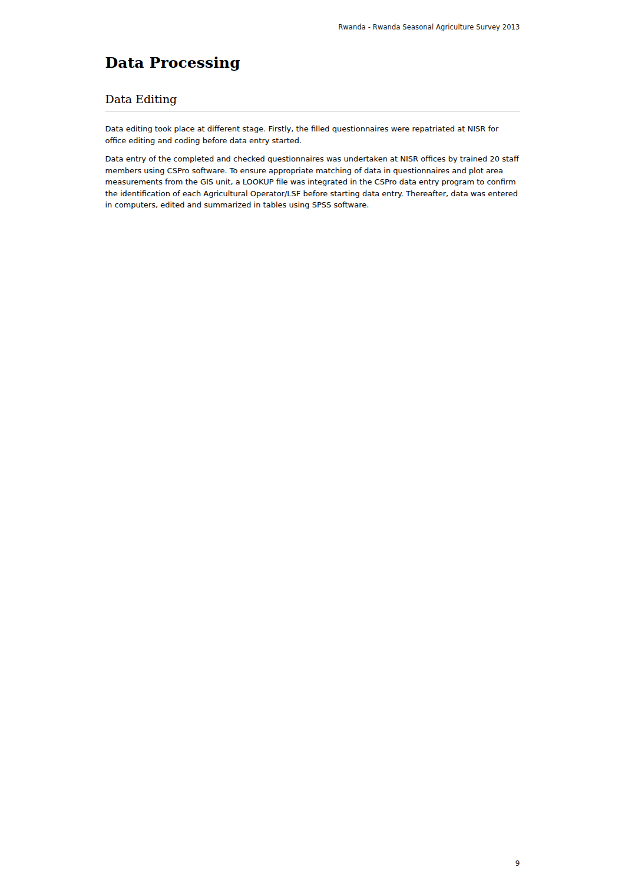Rwanda - Rwanda Seasonal Agriculture Survey 2013
Data Processing
Data Editing
Data editing took place at different stage. Firstly, the filled questionnaires were repatriated at NISR for office editing and coding before data entry started.
Data entry of the completed and checked questionnaires was undertaken at NISR offices by trained 20 staff members using CSPro software. To ensure appropriate matching of data in questionnaires and plot area measurements from the GIS unit, a LOOKUP file was integrated in the CSPro data entry program to confirm the identification of each Agricultural Operator/LSF before starting data entry. Thereafter, data was entered in computers, edited and summarized in tables using SPSS software.
9